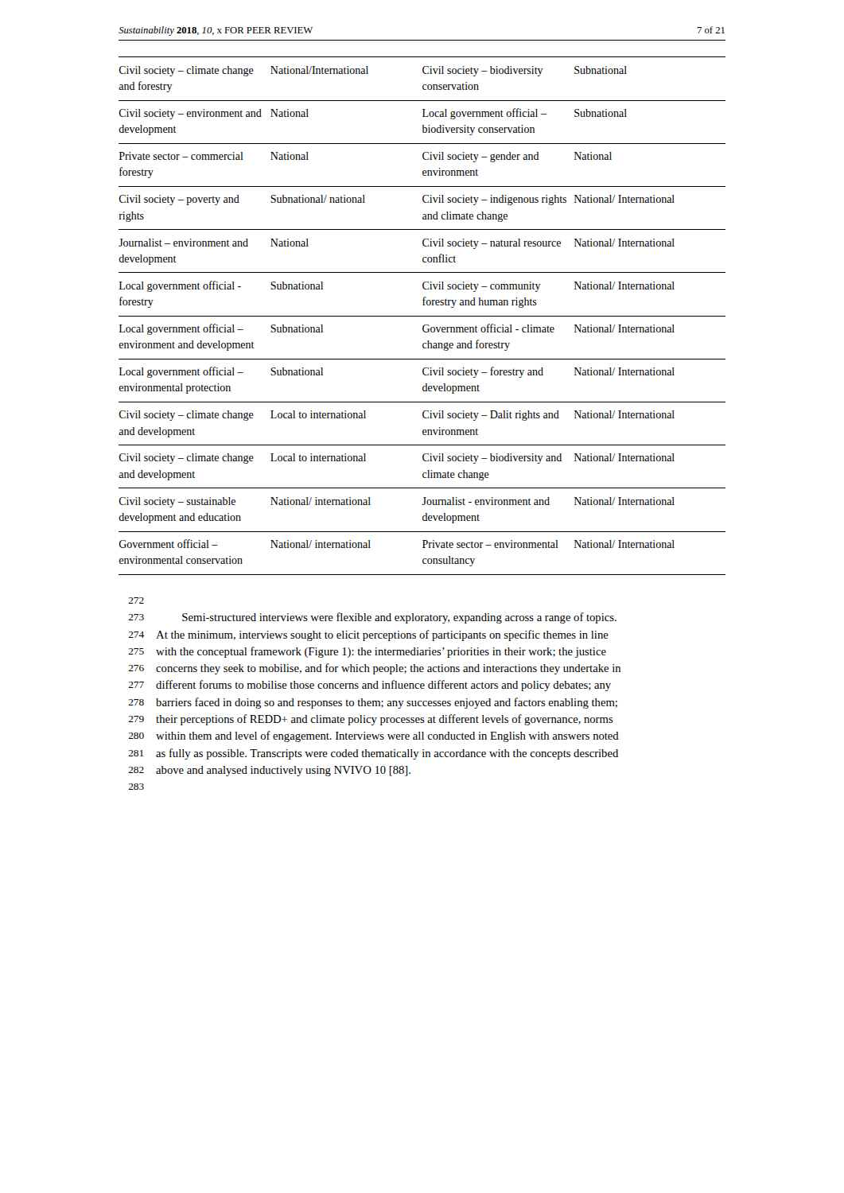Sustainability 2018, 10, x FOR PEER REVIEW
7 of 21
| Civil society – climate change and forestry | National/International | Civil society – biodiversity conservation | Subnational |
| Civil society – environment and development | National | Local government official – biodiversity conservation | Subnational |
| Private sector – commercial forestry | National | Civil society – gender and environment | National |
| Civil society – poverty and rights | Subnational/ national | Civil society – indigenous rights and climate change | National/ International |
| Journalist – environment and development | National | Civil society – natural resource conflict | National/ International |
| Local government official - forestry | Subnational | Civil society – community forestry and human rights | National/ International |
| Local government official – environment and development | Subnational | Government official - climate change and forestry | National/ International |
| Local government official – environmental protection | Subnational | Civil society – forestry and development | National/ International |
| Civil society – climate change and development | Local to international | Civil society – Dalit rights and environment | National/ International |
| Civil society – climate change and development | Local to international | Civil society – biodiversity and climate change | National/ International |
| Civil society – sustainable development and education | National/ international | Journalist - environment and development | National/ International |
| Government official – environmental conservation | National/ international | Private sector – environmental consultancy | National/ International |
Semi-structured interviews were flexible and exploratory, expanding across a range of topics.
At the minimum, interviews sought to elicit perceptions of participants on specific themes in line
with the conceptual framework (Figure 1): the intermediaries’ priorities in their work; the justice
concerns they seek to mobilise, and for which people; the actions and interactions they undertake in
different forums to mobilise those concerns and influence different actors and policy debates; any
barriers faced in doing so and responses to them; any successes enjoyed and factors enabling them;
their perceptions of REDD+ and climate policy processes at different levels of governance, norms
within them and level of engagement. Interviews were all conducted in English with answers noted
as fully as possible. Transcripts were coded thematically in accordance with the concepts described
above and analysed inductively using NVIVO 10 [88].